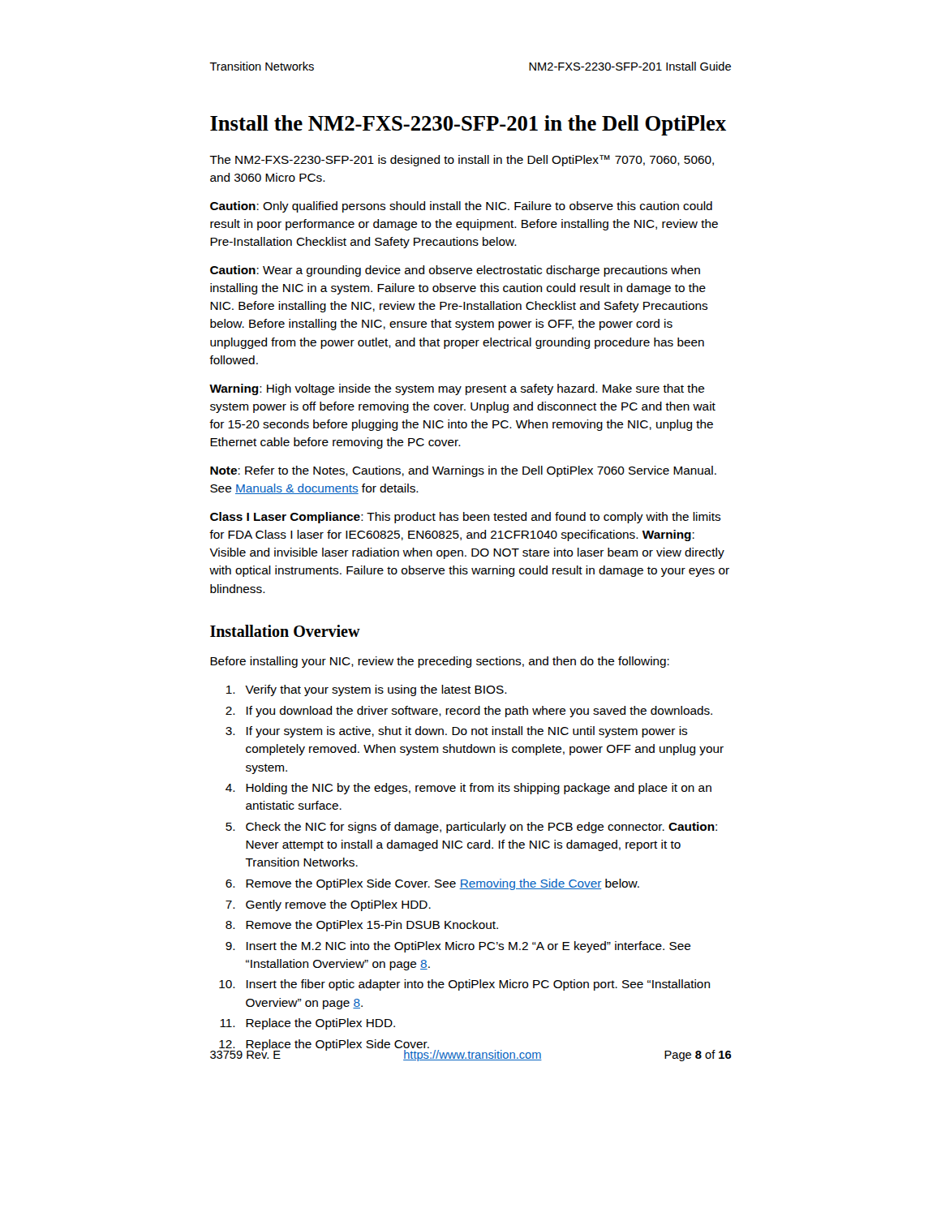Transition Networks NM2-FXS-2230-SFP-201 Install Guide
Install the NM2-FXS-2230-SFP-201 in the Dell OptiPlex
The NM2-FXS-2230-SFP-201 is designed to install in the Dell OptiPlex™ 7070, 7060, 5060, and 3060 Micro PCs.
Caution: Only qualified persons should install the NIC. Failure to observe this caution could result in poor performance or damage to the equipment. Before installing the NIC, review the Pre-Installation Checklist and Safety Precautions below.
Caution: Wear a grounding device and observe electrostatic discharge precautions when installing the NIC in a system. Failure to observe this caution could result in damage to the NIC. Before installing the NIC, review the Pre-Installation Checklist and Safety Precautions below. Before installing the NIC, ensure that system power is OFF, the power cord is unplugged from the power outlet, and that proper electrical grounding procedure has been followed.
Warning: High voltage inside the system may present a safety hazard. Make sure that the system power is off before removing the cover. Unplug and disconnect the PC and then wait for 15-20 seconds before plugging the NIC into the PC. When removing the NIC, unplug the Ethernet cable before removing the PC cover.
Note: Refer to the Notes, Cautions, and Warnings in the Dell OptiPlex 7060 Service Manual. See Manuals & documents for details.
Class I Laser Compliance: This product has been tested and found to comply with the limits for FDA Class I laser for IEC60825, EN60825, and 21CFR1040 specifications. Warning: Visible and invisible laser radiation when open. DO NOT stare into laser beam or view directly with optical instruments. Failure to observe this warning could result in damage to your eyes or blindness.
Installation Overview
Before installing your NIC, review the preceding sections, and then do the following:
Verify that your system is using the latest BIOS.
If you download the driver software, record the path where you saved the downloads.
If your system is active, shut it down. Do not install the NIC until system power is completely removed. When system shutdown is complete, power OFF and unplug your system.
Holding the NIC by the edges, remove it from its shipping package and place it on an antistatic surface.
Check the NIC for signs of damage, particularly on the PCB edge connector. Caution: Never attempt to install a damaged NIC card. If the NIC is damaged, report it to Transition Networks.
Remove the OptiPlex Side Cover. See Removing the Side Cover below.
Gently remove the OptiPlex HDD.
Remove the OptiPlex 15-Pin DSUB Knockout.
Insert the M.2 NIC into the OptiPlex Micro PC’s M.2 “A or E keyed” interface. See “Installation Overview” on page 8.
Insert the fiber optic adapter into the OptiPlex Micro PC Option port. See “Installation Overview” on page 8.
Replace the OptiPlex HDD.
Replace the OptiPlex Side Cover.
33759 Rev. E https://www.transition.com Page 8 of 16